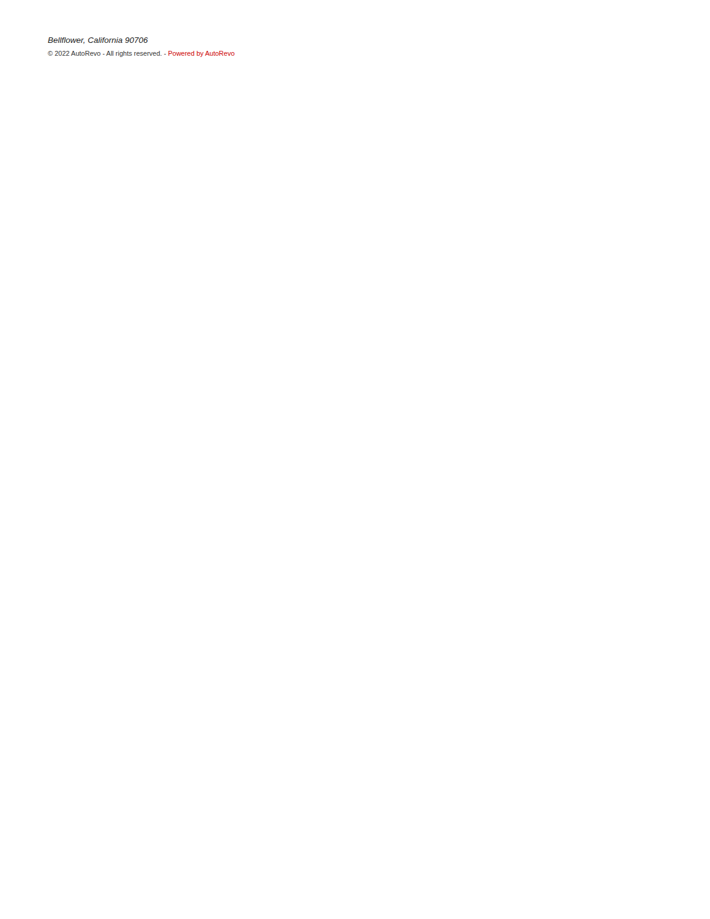Bellflower, California 90706
© 2022 AutoRevo - All rights reserved. - Powered by AutoRevo